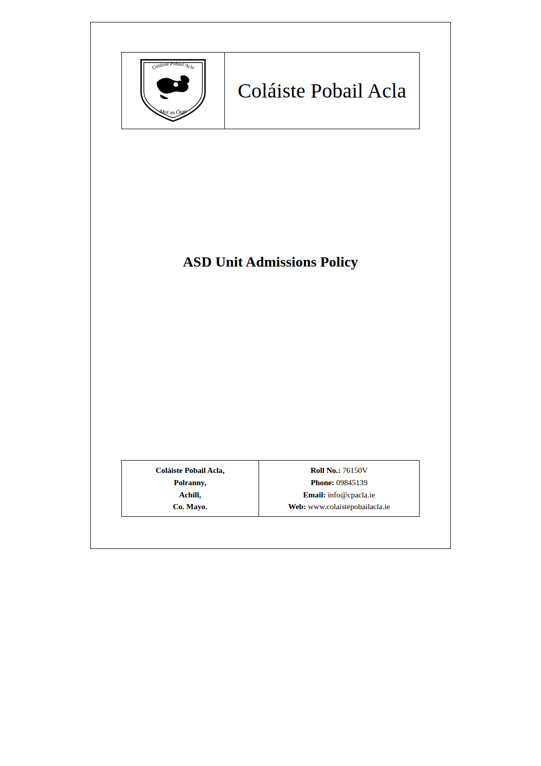| Coláiste Pobail Acla Mol an Óige | Coláiste Pobail Acla |
ASD Unit Admissions Policy
| Coláiste Pobail Acla, Polranny, Achill, Co. Mayo. | Roll No.: 76150V Phone: 09845139 Email: info@cpacla.ie Web: www.colaistepobailacla.ie |